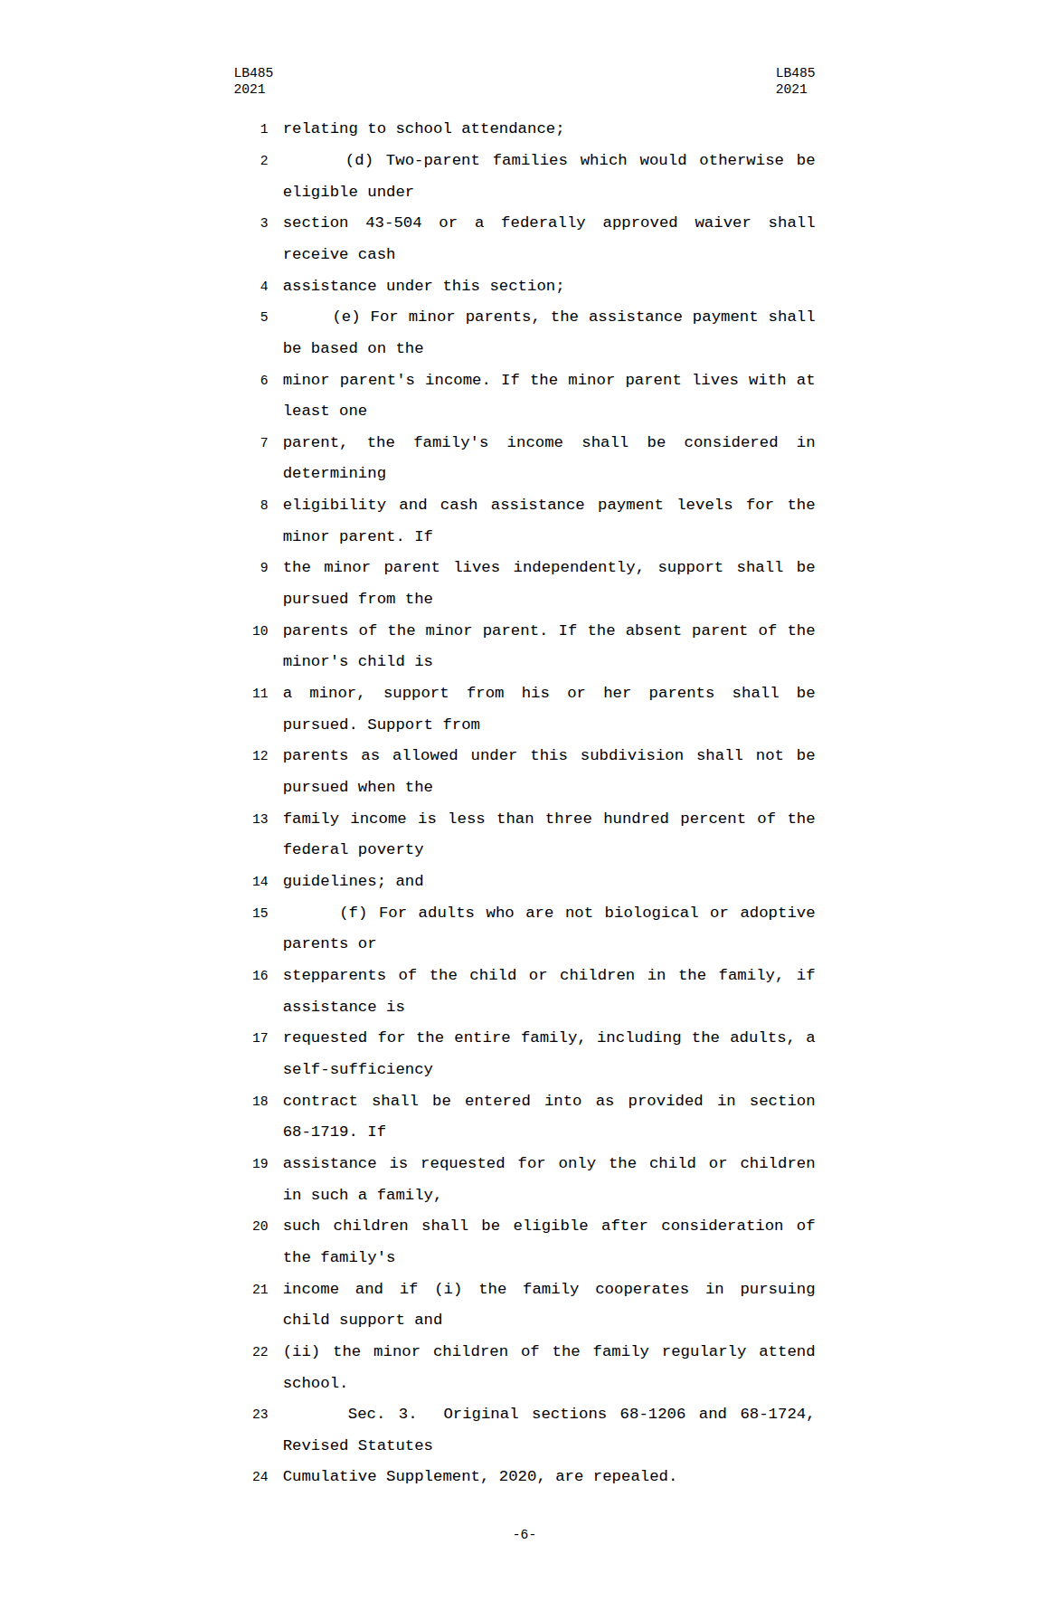LB485 2021
LB485 2021
relating to school attendance;
(d) Two-parent families which would otherwise be eligible under
section 43-504 or a federally approved waiver shall receive cash
assistance under this section;
(e) For minor parents, the assistance payment shall be based on the
minor parent's income. If the minor parent lives with at least one
parent, the family's income shall be considered in determining
eligibility and cash assistance payment levels for the minor parent. If
the minor parent lives independently, support shall be pursued from the
parents of the minor parent. If the absent parent of the minor's child is
a minor, support from his or her parents shall be pursued. Support from
parents as allowed under this subdivision shall not be pursued when the
family income is less than three hundred percent of the federal poverty
guidelines; and
(f) For adults who are not biological or adoptive parents or
stepparents of the child or children in the family, if assistance is
requested for the entire family, including the adults, a self-sufficiency
contract shall be entered into as provided in section 68-1719. If
assistance is requested for only the child or children in such a family,
such children shall be eligible after consideration of the family's
income and if (i) the family cooperates in pursuing child support and
(ii) the minor children of the family regularly attend school.
Sec. 3. Original sections 68-1206 and 68-1724, Revised Statutes
Cumulative Supplement, 2020, are repealed.
-6-